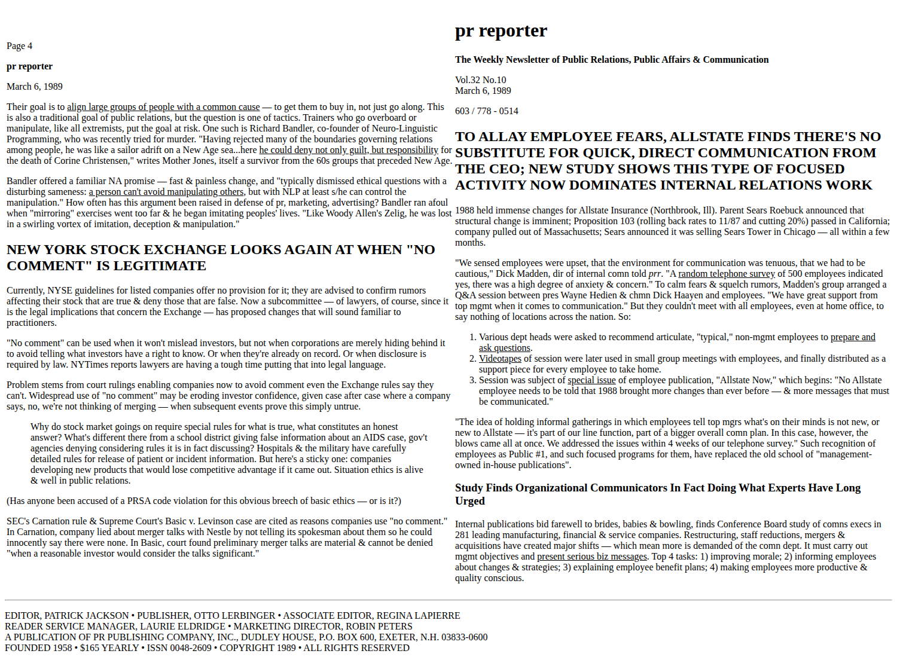| Page 4 pr reporter March 6, 1989 Their goal is to align large groups of people with a common cause — to get them to buy in, not just go along. This is also a traditional goal of public relations, but the question is one of tactics. Trainers who go overboard or manipulate, like all extremists, put the goal at risk. One such is Richard Bandler, co-founder of Neuro-Linguistic Programming, who was recently tried for murder. "Having rejected many of the boundaries governing relations among people, he was like a sailor adrift on a New Age sea...here he could deny not only guilt, but responsibility for the death of Corine Christensen," writes Mother Jones, itself a survivor from the 60s groups that preceded New Age. Bandler offered a familiar NA promise — fast & painless change, and "typically dismissed ethical questions with a disturbing sameness: a person can't avoid manipulating others , but with NLP at least s/he can control the manipulation." How often has this argument been raised in defense of pr, marketing, advertising? Bandler ran afoul when "mirroring" exercises went too far & he began imitating peoples' lives. "Like Woody Allen's Zelig, he was lost in a swirling vortex of imitation, deception & manipulation." NEW YORK STOCK EXCHANGE LOOKS AGAIN AT WHEN "NO COMMENT" IS LEGITIMATE Currently, NYSE guidelines for listed companies offer no provision for it; they are advised to confirm rumors affecting their stock that are true & deny those that are false. Now a subcommittee — of lawyers, of course, since it is the legal implications that concern the Exchange — has proposed changes that will sound familiar to practitioners. "No comment" can be used when it won't mislead investors, but not when corporations are merely hiding behind it to avoid telling what investors have a right to know. Or when they're already on record. Or when disclosure is required by law. NYTimes reports lawyers are having a tough time putting that into legal language. Problem stems from court rulings enabling companies now to avoid comment even the Exchange rules say they can't. Widespread use of "no comment" may be eroding investor confidence, given case after case where a company says, no, we're not thinking of merging — when subsequent events prove this simply untrue. Why do stock market goings on require special rules for what is true, what constitutes an honest answer? What's different there from a school district giving false information about an AIDS case, gov't agencies denying considering rules it is in fact discussing? Hospitals & the military have carefully detailed rules for release of patient or incident information. But here's a sticky one: companies developing new products that would lose competitive advantage if it came out. Situation ethics is alive & well in public relations. (Has anyone been accused of a PRSA code violation for this obvious breech of basic ethics — or is it?) SEC's Carnation rule & Supreme Court's Basic v. Levinson case are cited as reasons companies use "no comment." In Carnation, company lied about merger talks with Nestle by not telling its spokesman about them so he could innocently say there were none. In Basic, court found preliminary merger talks are material & cannot be denied "when a reasonable investor would consider the talks significant." | pr reporter The Weekly Newsletter of Public Relations, Public Affairs & Communication Vol.32 No.10 March 6, 1989 603 / 778 - 0514 TO ALLAY EMPLOYEE FEARS, ALLSTATE FINDS THERE'S NO SUBSTITUTE FOR QUICK, DIRECT COMMUNICATION FROM THE CEO; NEW STUDY SHOWS THIS TYPE OF FOCUSED ACTIVITY NOW DOMINATES INTERNAL RELATIONS WORK 1988 held immense changes for Allstate Insurance (Northbrook, Ill). Parent Sears Roebuck announced that structural change is imminent; Proposition 103 (rolling back rates to 11/87 and cutting 20%) passed in California; company pulled out of Massachusetts; Sears announced it was selling Sears Tower in Chicago — all within a few months. "We sensed employees were upset, that the environment for communication was tenuous, that we had to be cautious," Dick Madden, dir of internal comn told prr . "A random telephone survey of 500 employees indicated yes, there was a high degree of anxiety & concern." To calm fears & squelch rumors, Madden's group arranged a Q&A session between pres Wayne Hedien & chmn Dick Haayen and employees. "We have great support from top mgmt when it comes to communication." But they couldn't meet with all employees, even at home office, to say nothing of locations across the nation. So: Various dept heads were asked to recommend articulate, "typical," non-mgmt employees to prepare and ask questions . Videotapes of session were later used in small group meetings with employees, and finally distributed as a support piece for every employee to take home. Session was subject of special issue of employee publication, "Allstate Now," which begins: "No Allstate employee needs to be told that 1988 brought more changes than ever before — & more messages that must be communicated." "The idea of holding informal gatherings in which employees tell top mgrs what's on their minds is not new, or new to Allstate — it's part of our line function, part of a bigger overall comn plan. In this case, however, the blows came all at once. We addressed the issues within 4 weeks of our telephone survey." Such recognition of employees as Public #1, and such focused programs for them, have replaced the old school of "management-owned in-house publications". Study Finds Organizational Communicators In Fact Doing What Experts Have Long Urged Internal publications bid farewell to brides, babies & bowling, finds Conference Board study of comns execs in 281 leading manufacturing, financial & service companies. Restructuring, staff reductions, mergers & acquisitions have created major shifts — which mean more is demanded of the comn dept. It must carry out mgmt objectives and present serious biz messages . Top 4 tasks: 1) improving morale; 2) informing employees about changes & strategies; 3) explaining employee benefit plans; 4) making employees more productive & quality conscious. |
EDITOR, PATRICK JACKSON • PUBLISHER, OTTO LERBINGER • ASSOCIATE EDITOR, REGINA LAPIERRE
READER SERVICE MANAGER, LAURIE ELDRIDGE • MARKETING DIRECTOR, ROBIN PETERS
A PUBLICATION OF PR PUBLISHING COMPANY, INC., DUDLEY HOUSE, P.O. BOX 600, EXETER, N.H. 03833-0600
FOUNDED 1958 • $165 YEARLY • ISSN 0048-2609 • COPYRIGHT 1989 • ALL RIGHTS RESERVED